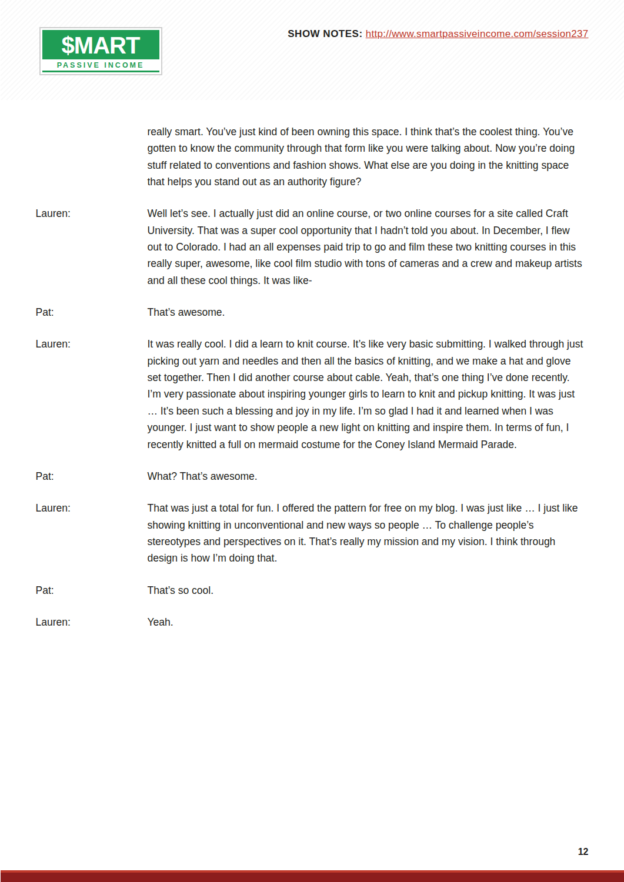$MART
PASSIVE INCOME
SHOW NOTES: http://www.smartpassiveincome.com/session237
really smart. You’ve just kind of been owning this space. I think that’s the coolest thing. You’ve gotten to know the community through that form like you were talking about. Now you’re doing stuff related to conventions and fashion shows. What else are you doing in the knitting space that helps you stand out as an authority figure?
Lauren:
Well let’s see. I actually just did an online course, or two online courses for a site called Craft University. That was a super cool opportunity that I hadn’t told you about. In December, I flew out to Colorado. I had an all expenses paid trip to go and film these two knitting courses in this really super, awesome, like cool film studio with tons of cameras and a crew and makeup artists and all these cool things. It was like-
Pat:
That’s awesome.
Lauren:
It was really cool. I did a learn to knit course. It’s like very basic submitting. I walked through just picking out yarn and needles and then all the basics of knitting, and we make a hat and glove set together. Then I did another course about cable. Yeah, that’s one thing I’ve done recently. I’m very passionate about inspiring younger girls to learn to knit and pickup knitting. It was just … It’s been such a blessing and joy in my life. I’m so glad I had it and learned when I was younger. I just want to show people a new light on knitting and inspire them. In terms of fun, I recently knitted a full on mermaid costume for the Coney Island Mermaid Parade.
Pat:
What? That’s awesome.
Lauren:
That was just a total for fun. I offered the pattern for free on my blog. I was just like … I just like showing knitting in unconventional and new ways so people … To challenge people’s stereotypes and perspectives on it. That’s really my mission and my vision. I think through design is how I’m doing that.
Pat:
That’s so cool.
Lauren:
Yeah.
12